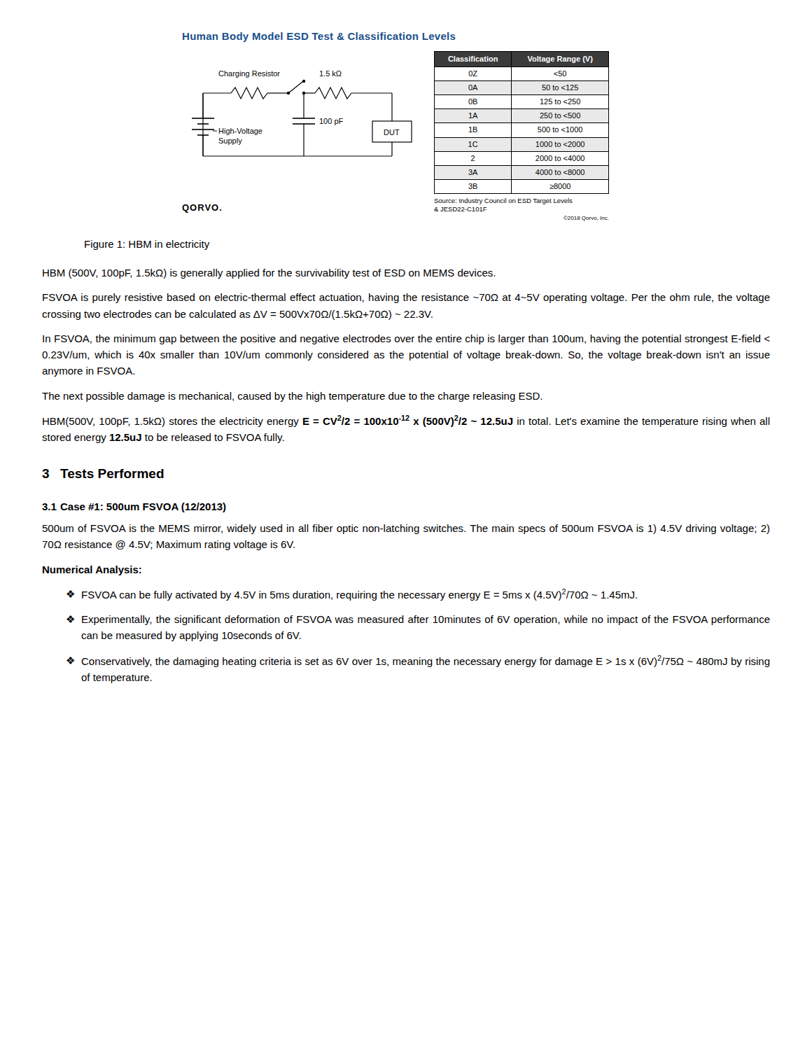Human Body Model ESD Test & Classification Levels
1.5 kΩ DUT 100 pF Charging Resistor High-Voltage Supply
QORVO.
| Classification | Voltage Range (V) |
| --- | --- |
| 0Z | <50 |
| 0A | 50 to <125 |
| 0B | 125 to <250 |
| 1A | 250 to <500 |
| 1B | 500 to <1000 |
| 1C | 1000 to <2000 |
| 2 | 2000 to <4000 |
| 3A | 4000 to <8000 |
| 3B | ≥8000 |
Source: Industry Council on ESD Target Levels
& JESD22-C101F
©2018 Qorvo, Inc.
Figure 1: HBM in electricity
HBM (500V, 100pF, 1.5kΩ) is generally applied for the survivability test of ESD on MEMS devices.
FSVOA is purely resistive based on electric-thermal effect actuation, having the resistance ~70Ω at 4~5V operating voltage. Per the ohm rule, the voltage crossing two electrodes can be calculated as ΔV = 500Vx70Ω/(1.5kΩ+70Ω) ~ 22.3V.
In FSVOA, the minimum gap between the positive and negative electrodes over the entire chip is larger than 100um, having the potential strongest E-field < 0.23V/um, which is 40x smaller than 10V/um commonly considered as the potential of voltage break-down. So, the voltage break-down isn't an issue anymore in FSVOA.
The next possible damage is mechanical, caused by the high temperature due to the charge releasing ESD.
HBM(500V, 100pF, 1.5kΩ) stores the electricity energy E = CV2/2 = 100x10-12 x (500V)2/2 ~ 12.5uJ in total. Let's examine the temperature rising when all stored energy 12.5uJ to be released to FSVOA fully.
3 Tests Performed
3.1 Case #1: 500um FSVOA (12/2013)
500um of FSVOA is the MEMS mirror, widely used in all fiber optic non-latching switches. The main specs of 500um FSVOA is 1) 4.5V driving voltage; 2) 70Ω resistance @ 4.5V; Maximum rating voltage is 6V.
Numerical Analysis:
FSVOA can be fully activated by 4.5V in 5ms duration, requiring the necessary energy E = 5ms x (4.5V)2/70Ω ~ 1.45mJ.
Experimentally, the significant deformation of FSVOA was measured after 10minutes of 6V operation, while no impact of the FSVOA performance can be measured by applying 10seconds of 6V.
Conservatively, the damaging heating criteria is set as 6V over 1s, meaning the necessary energy for damage E > 1s x (6V)2/75Ω ~ 480mJ by rising of temperature.